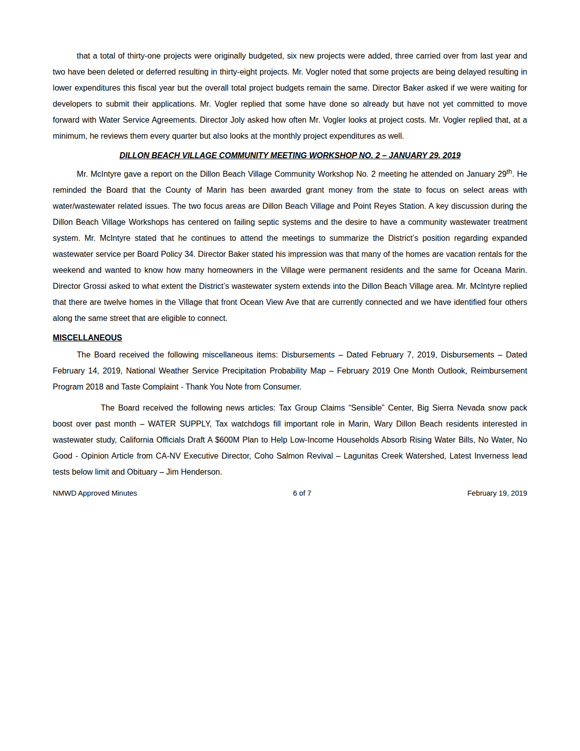that a total of thirty-one projects were originally budgeted, six new projects were added, three carried over from last year and two have been deleted or deferred resulting in thirty-eight projects. Mr. Vogler noted that some projects are being delayed resulting in lower expenditures this fiscal year but the overall total project budgets remain the same. Director Baker asked if we were waiting for developers to submit their applications. Mr. Vogler replied that some have done so already but have not yet committed to move forward with Water Service Agreements. Director Joly asked how often Mr. Vogler looks at project costs. Mr. Vogler replied that, at a minimum, he reviews them every quarter but also looks at the monthly project expenditures as well.
DILLON BEACH VILLAGE COMMUNITY MEETING WORKSHOP NO. 2 – JANUARY 29, 2019
Mr. McIntyre gave a report on the Dillon Beach Village Community Workshop No. 2 meeting he attended on January 29th. He reminded the Board that the County of Marin has been awarded grant money from the state to focus on select areas with water/wastewater related issues. The two focus areas are Dillon Beach Village and Point Reyes Station. A key discussion during the Dillon Beach Village Workshops has centered on failing septic systems and the desire to have a community wastewater treatment system. Mr. McIntyre stated that he continues to attend the meetings to summarize the District’s position regarding expanded wastewater service per Board Policy 34. Director Baker stated his impression was that many of the homes are vacation rentals for the weekend and wanted to know how many homeowners in the Village were permanent residents and the same for Oceana Marin. Director Grossi asked to what extent the District’s wastewater system extends into the Dillon Beach Village area. Mr. McIntyre replied that there are twelve homes in the Village that front Ocean View Ave that are currently connected and we have identified four others along the same street that are eligible to connect.
MISCELLANEOUS
The Board received the following miscellaneous items: Disbursements – Dated February 7, 2019, Disbursements – Dated February 14, 2019, National Weather Service Precipitation Probability Map – February 2019 One Month Outlook, Reimbursement Program 2018 and Taste Complaint - Thank You Note from Consumer.
The Board received the following news articles: Tax Group Claims “Sensible” Center, Big Sierra Nevada snow pack boost over past month – WATER SUPPLY, Tax watchdogs fill important role in Marin, Wary Dillon Beach residents interested in wastewater study, California Officials Draft A $600M Plan to Help Low-Income Households Absorb Rising Water Bills, No Water, No Good - Opinion Article from CA-NV Executive Director, Coho Salmon Revival – Lagunitas Creek Watershed, Latest Inverness lead tests below limit and Obituary – Jim Henderson.
NMWD Approved Minutes 6 of 7 February 19, 2019